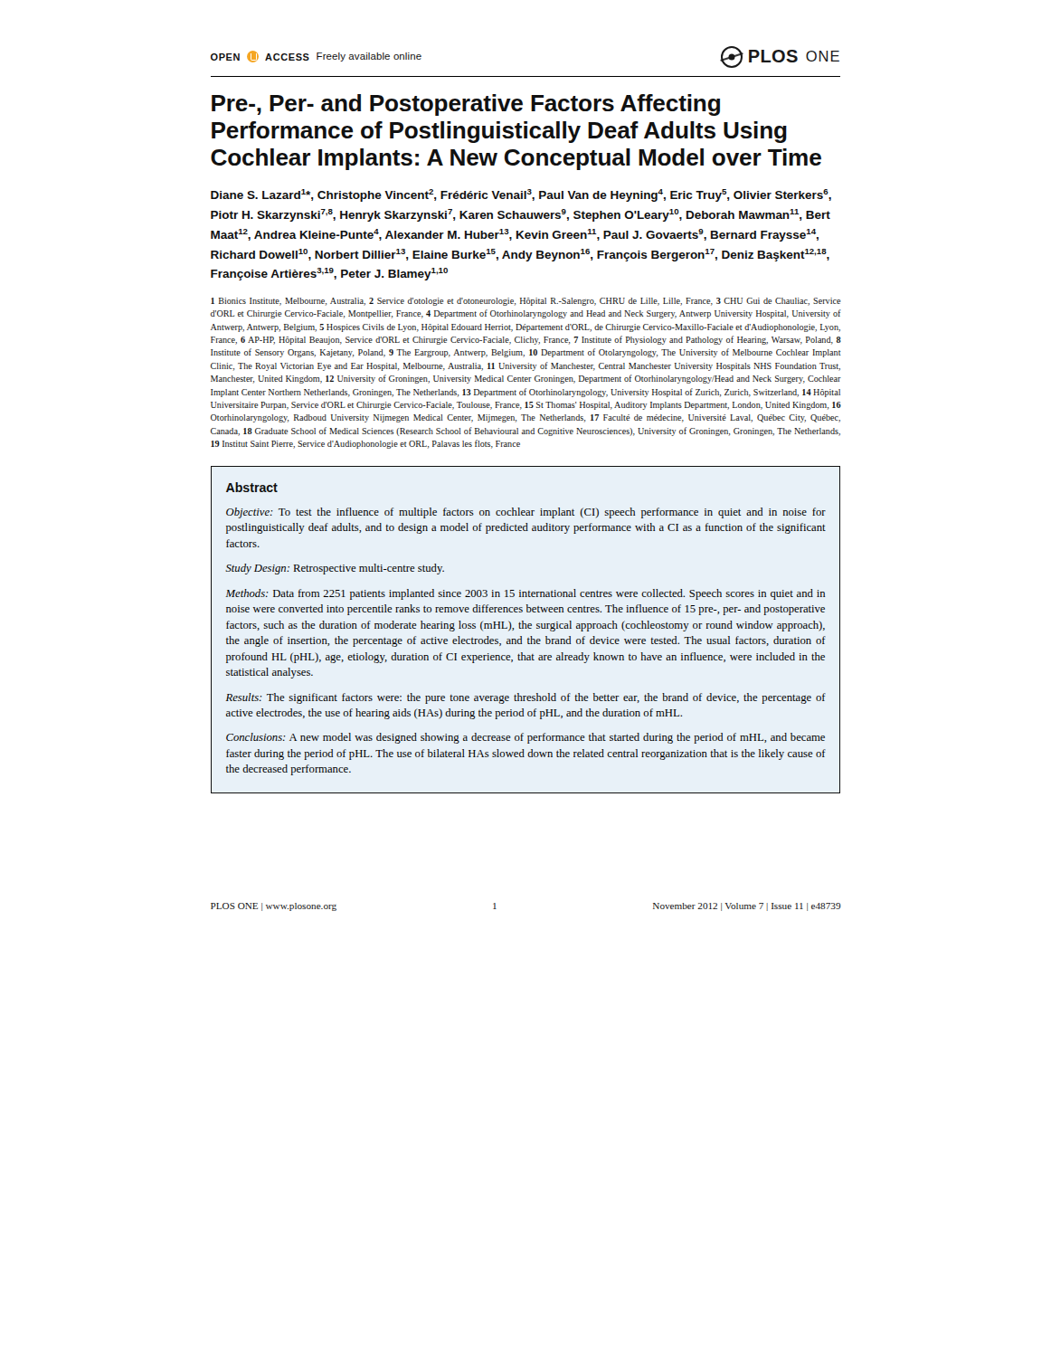OPEN ACCESS Freely available online
PLOS ONE
Pre-, Per- and Postoperative Factors Affecting Performance of Postlinguistically Deaf Adults Using Cochlear Implants: A New Conceptual Model over Time
Diane S. Lazard1*, Christophe Vincent2, Frédéric Venail3, Paul Van de Heyning4, Eric Truy5, Olivier Sterkers6, Piotr H. Skarzynski7,8, Henryk Skarzynski7, Karen Schauwers9, Stephen O'Leary10, Deborah Mawman11, Bert Maat12, Andrea Kleine-Punte4, Alexander M. Huber13, Kevin Green11, Paul J. Govaerts9, Bernard Fraysse14, Richard Dowell10, Norbert Dillier13, Elaine Burke15, Andy Beynon16, François Bergeron17, Deniz Başkent12,18, Françoise Artières3,19, Peter J. Blamey1,10
1 Bionics Institute, Melbourne, Australia, 2 Service d'otologie et d'otoneurologie, Hôpital R.-Salengro, CHRU de Lille, Lille, France, 3 CHU Gui de Chauliac, Service d'ORL et Chirurgie Cervico-Faciale, Montpellier, France, 4 Department of Otorhinolaryngology and Head and Neck Surgery, Antwerp University Hospital, University of Antwerp, Antwerp, Belgium, 5 Hospices Civils de Lyon, Hôpital Edouard Herriot, Département d'ORL, de Chirurgie Cervico-Maxillo-Faciale et d'Audiophonologie, Lyon, France, 6 AP-HP, Hôpital Beaujon, Service d'ORL et Chirurgie Cervico-Faciale, Clichy, France, 7 Institute of Physiology and Pathology of Hearing, Warsaw, Poland, 8 Institute of Sensory Organs, Kajetany, Poland, 9 The Eargroup, Antwerp, Belgium, 10 Department of Otolaryngology, The University of Melbourne Cochlear Implant Clinic, The Royal Victorian Eye and Ear Hospital, Melbourne, Australia, 11 University of Manchester, Central Manchester University Hospitals NHS Foundation Trust, Manchester, United Kingdom, 12 University of Groningen, University Medical Center Groningen, Department of Otorhinolaryngology/Head and Neck Surgery, Cochlear Implant Center Northern Netherlands, Groningen, The Netherlands, 13 Department of Otorhinolaryngology, University Hospital of Zurich, Zurich, Switzerland, 14 Hôpital Universitaire Purpan, Service d'ORL et Chirurgie Cervico-Faciale, Toulouse, France, 15 St Thomas' Hospital, Auditory Implants Department, London, United Kingdom, 16 Otorhinolaryngology, Radboud University Nijmegen Medical Center, Mijmegen, The Netherlands, 17 Faculté de médecine, Université Laval, Québec City, Québec, Canada, 18 Graduate School of Medical Sciences (Research School of Behavioural and Cognitive Neurosciences), University of Groningen, Groningen, The Netherlands, 19 Institut Saint Pierre, Service d'Audiophonologie et ORL, Palavas les flots, France
Abstract
Objective: To test the influence of multiple factors on cochlear implant (CI) speech performance in quiet and in noise for postlinguistically deaf adults, and to design a model of predicted auditory performance with a CI as a function of the significant factors.
Study Design: Retrospective multi-centre study.
Methods: Data from 2251 patients implanted since 2003 in 15 international centres were collected. Speech scores in quiet and in noise were converted into percentile ranks to remove differences between centres. The influence of 15 pre-, per- and postoperative factors, such as the duration of moderate hearing loss (mHL), the surgical approach (cochleostomy or round window approach), the angle of insertion, the percentage of active electrodes, and the brand of device were tested. The usual factors, duration of profound HL (pHL), age, etiology, duration of CI experience, that are already known to have an influence, were included in the statistical analyses.
Results: The significant factors were: the pure tone average threshold of the better ear, the brand of device, the percentage of active electrodes, the use of hearing aids (HAs) during the period of pHL, and the duration of mHL.
Conclusions: A new model was designed showing a decrease of performance that started during the period of mHL, and became faster during the period of pHL. The use of bilateral HAs slowed down the related central reorganization that is the likely cause of the decreased performance.
PLOS ONE | www.plosone.org
1
November 2012 | Volume 7 | Issue 11 | e48739